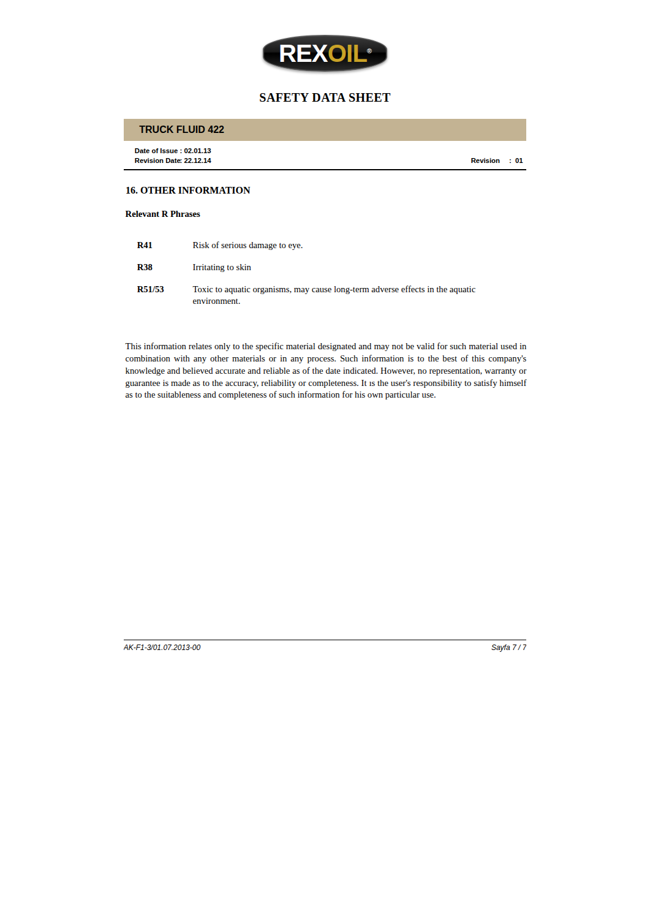REX OIL®
SAFETY DATA SHEET
TRUCK FLUID 422
Date of Issue: 02.01.13
Revision Date: 22.12.14
Revision: 01
16. OTHER INFORMATION
Relevant R Phrases
| R41 | Risk of serious damage to eye. |
| R38 | Irritating to skin |
| R51/53 | Toxic to aquatic organisms, may cause long-term adverse effects in the aquatic environment. |
This information relates only to the specific material designated and may not be valid for such material used in combination with any other materials or in any process. Such information is to the best of this company's knowledge and believed accurate and reliable as of the date indicated. However, no representation, warranty or guarantee is made as to the accuracy, reliability or completeness. It ıs the user's responsibility to satisfy himself as to the suitableness and completeness of such information for his own particular use.
AK-F1-3/01.07.2013-00
Sayfa 7 / 7